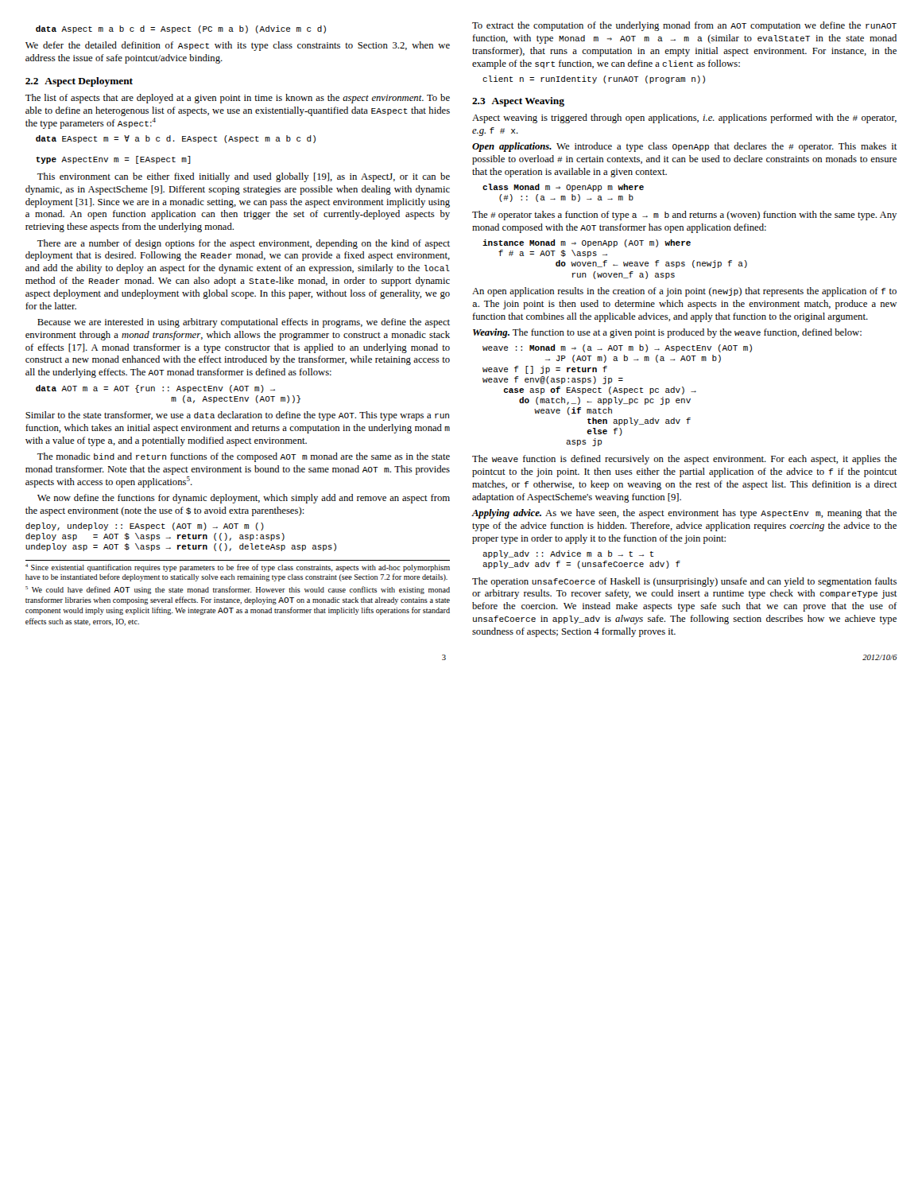data Aspect m a b c d = Aspect (PC m a b) (Advice m c d)
We defer the detailed definition of Aspect with its type class constraints to Section 3.2, when we address the issue of safe pointcut/advice binding.
2.2 Aspect Deployment
The list of aspects that are deployed at a given point in time is known as the aspect environment. To be able to define an heterogenous list of aspects, we use an existentially-quantified data EAspect that hides the type parameters of Aspect:4
data EAspect m = ∀ a b c d. EAspect (Aspect m a b c d)

type AspectEnv m = [EAspect m]
This environment can be either fixed initially and used globally [19], as in AspectJ, or it can be dynamic, as in AspectScheme [9]. Different scoping strategies are possible when dealing with dynamic deployment [31]. Since we are in a monadic setting, we can pass the aspect environment implicitly using a monad. An open function application can then trigger the set of currently-deployed aspects by retrieving these aspects from the underlying monad.
There are a number of design options for the aspect environment, depending on the kind of aspect deployment that is desired. Following the Reader monad, we can provide a fixed aspect environment, and add the ability to deploy an aspect for the dynamic extent of an expression, similarly to the local method of the Reader monad. We can also adopt a State-like monad, in order to support dynamic aspect deployment and undeployment with global scope. In this paper, without loss of generality, we go for the latter.
Because we are interested in using arbitrary computational effects in programs, we define the aspect environment through a monad transformer, which allows the programmer to construct a monadic stack of effects [17]. A monad transformer is a type constructor that is applied to an underlying monad to construct a new monad enhanced with the effect introduced by the transformer, while retaining access to all the underlying effects. The AOT monad transformer is defined as follows:
data AOT m a = AOT {run :: AspectEnv (AOT m) →
                          m (a, AspectEnv (AOT m))}
Similar to the state transformer, we use a data declaration to define the type AOT. This type wraps a run function, which takes an initial aspect environment and returns a computation in the underlying monad m with a value of type a, and a potentially modified aspect environment.
The monadic bind and return functions of the composed AOT m monad are the same as in the state monad transformer. Note that the aspect environment is bound to the same monad AOT m. This provides aspects with access to open applications5.
We now define the functions for dynamic deployment, which simply add and remove an aspect from the aspect environment (note the use of $ to avoid extra parentheses):
deploy, undeploy :: EAspect (AOT m) → AOT m ()
deploy asp   = AOT $ \asps → return ((), asp:asps)
undeploy asp = AOT $ \asps → return ((), deleteAsp asp asps)
4 Since existential quantification requires type parameters to be free of type class constraints, aspects with ad-hoc polymorphism have to be instantiated before deployment to statically solve each remaining type class constraint (see Section 7.2 for more details).
5 We could have defined AOT using the state monad transformer. However this would cause conflicts with existing monad transformer libraries when composing several effects. For instance, deploying AOT on a monadic stack that already contains a state component would imply using explicit lifting. We integrate AOT as a monad transformer that implicitly lifts operations for standard effects such as state, errors, IO, etc.
To extract the computation of the underlying monad from an AOT computation we define the runAOT function, with type Monad m ⇒ AOT m a → m a (similar to evalStateT in the state monad transformer), that runs a computation in an empty initial aspect environment. For instance, in the example of the sqrt function, we can define a client as follows:
client n = runIdentity (runAOT (program n))
2.3 Aspect Weaving
Aspect weaving is triggered through open applications, i.e. applications performed with the # operator, e.g. f # x.
Open applications. We introduce a type class OpenApp that declares the # operator. This makes it possible to overload # in certain contexts, and it can be used to declare constraints on monads to ensure that the operation is available in a given context.
class Monad m ⇒ OpenApp m where
   (#) :: (a → m b) → a → m b
The # operator takes a function of type a → m b and returns a (woven) function with the same type. Any monad composed with the AOT transformer has open application defined:
instance Monad m ⇒ OpenApp (AOT m) where
   f # a = AOT $ \asps →
              do woven_f ← weave f asps (newjp f a)
                 run (woven_f a) asps
An open application results in the creation of a join point (newjp) that represents the application of f to a. The join point is then used to determine which aspects in the environment match, produce a new function that combines all the applicable advices, and apply that function to the original argument.
Weaving. The function to use at a given point is produced by the weave function, defined below:
weave :: Monad m ⇒ (a → AOT m b) → AspectEnv (AOT m)
            → JP (AOT m) a b → m (a → AOT m b)
weave f [] jp = return f
weave f env@(asp:asps) jp =
    case asp of EAspect (Aspect pc adv) →
       do (match,_) ← apply_pc pc jp env
          weave (if match
                    then apply_adv adv f
                    else f)
                asps jp
The weave function is defined recursively on the aspect environment. For each aspect, it applies the pointcut to the join point. It then uses either the partial application of the advice to f if the pointcut matches, or f otherwise, to keep on weaving on the rest of the aspect list. This definition is a direct adaptation of AspectScheme's weaving function [9].
Applying advice. As we have seen, the aspect environment has type AspectEnv m, meaning that the type of the advice function is hidden. Therefore, advice application requires coercing the advice to the proper type in order to apply it to the function of the join point:
apply_adv :: Advice m a b → t → t
apply_adv adv f = (unsafeCoerce adv) f
The operation unsafeCoerce of Haskell is (unsurprisingly) unsafe and can yield to segmentation faults or arbitrary results. To recover safety, we could insert a runtime type check with compareType just before the coercion. We instead make aspects type safe such that we can prove that the use of unsafeCoerce in apply_adv is always safe. The following section describes how we achieve type soundness of aspects; Section 4 formally proves it.
3
2012/10/6